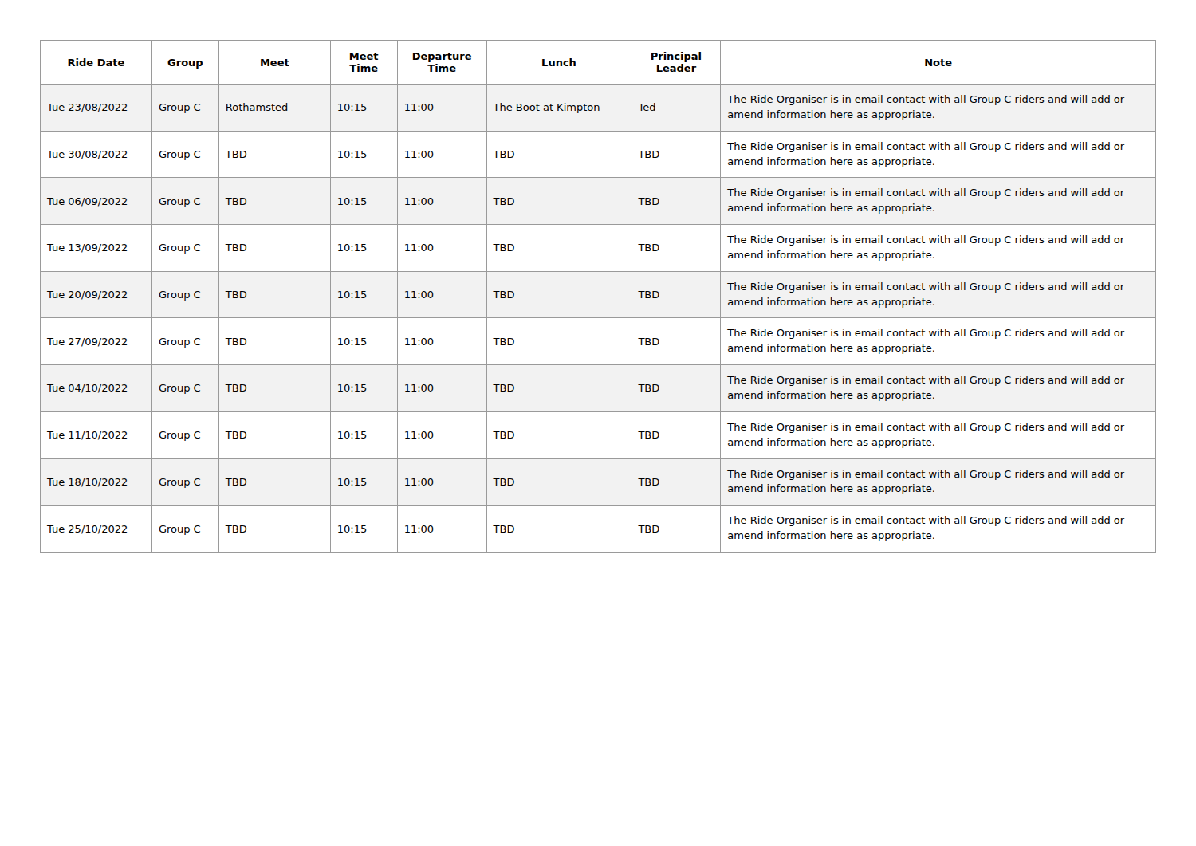Group C ride schedule
| Ride Date | Group | Meet | Meet Time | Departure Time | Lunch | Principal Leader | Note |
| --- | --- | --- | --- | --- | --- | --- | --- |
| Tue 23/08/2022 | Group C | Rothamsted | 10:15 | 11:00 | The Boot at Kimpton | Ted | The Ride Organiser is in email contact with all Group C riders and will add or amend information here as appropriate. |
| Tue 30/08/2022 | Group C | TBD | 10:15 | 11:00 | TBD | TBD | The Ride Organiser is in email contact with all Group C riders and will add or amend information here as appropriate. |
| Tue 06/09/2022 | Group C | TBD | 10:15 | 11:00 | TBD | TBD | The Ride Organiser is in email contact with all Group C riders and will add or amend information here as appropriate. |
| Tue 13/09/2022 | Group C | TBD | 10:15 | 11:00 | TBD | TBD | The Ride Organiser is in email contact with all Group C riders and will add or amend information here as appropriate. |
| Tue 20/09/2022 | Group C | TBD | 10:15 | 11:00 | TBD | TBD | The Ride Organiser is in email contact with all Group C riders and will add or amend information here as appropriate. |
| Tue 27/09/2022 | Group C | TBD | 10:15 | 11:00 | TBD | TBD | The Ride Organiser is in email contact with all Group C riders and will add or amend information here as appropriate. |
| Tue 04/10/2022 | Group C | TBD | 10:15 | 11:00 | TBD | TBD | The Ride Organiser is in email contact with all Group C riders and will add or amend information here as appropriate. |
| Tue 11/10/2022 | Group C | TBD | 10:15 | 11:00 | TBD | TBD | The Ride Organiser is in email contact with all Group C riders and will add or amend information here as appropriate. |
| Tue 18/10/2022 | Group C | TBD | 10:15 | 11:00 | TBD | TBD | The Ride Organiser is in email contact with all Group C riders and will add or amend information here as appropriate. |
| Tue 25/10/2022 | Group C | TBD | 10:15 | 11:00 | TBD | TBD | The Ride Organiser is in email contact with all Group C riders and will add or amend information here as appropriate. |